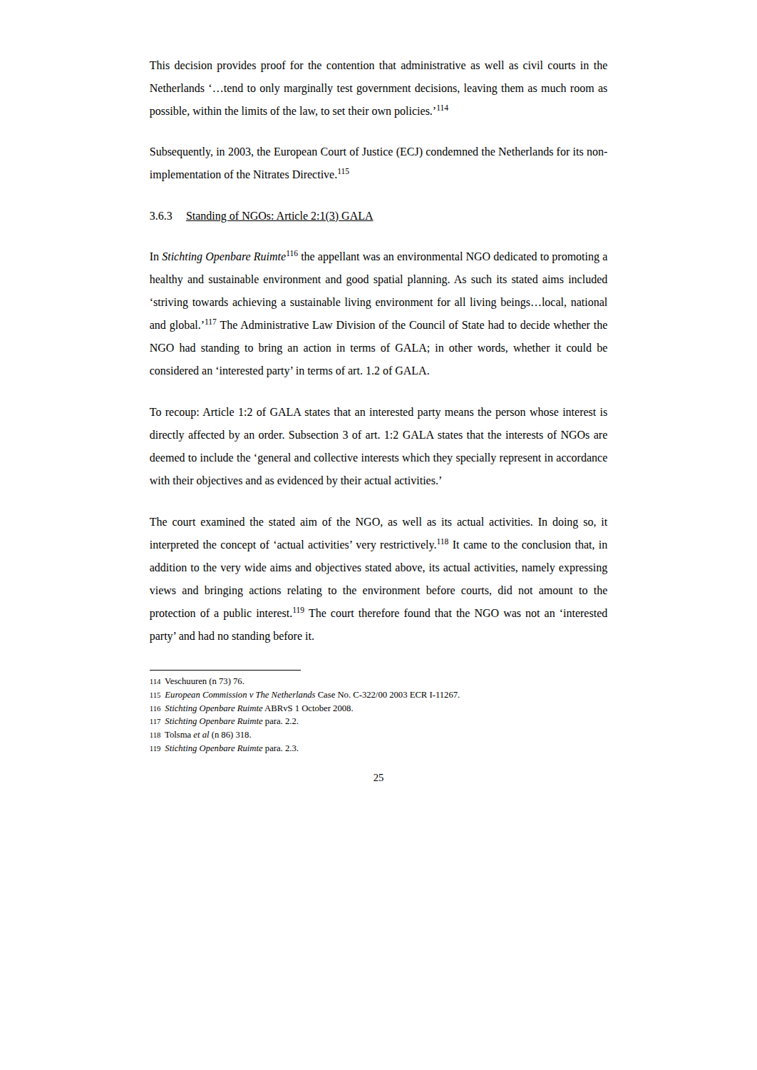This decision provides proof for the contention that administrative as well as civil courts in the Netherlands ‘…tend to only marginally test government decisions, leaving them as much room as possible, within the limits of the law, to set their own policies.’114
Subsequently, in 2003, the European Court of Justice (ECJ) condemned the Netherlands for its non-implementation of the Nitrates Directive.115
3.6.3 Standing of NGOs: Article 2:1(3) GALA
In Stichting Openbare Ruimte116 the appellant was an environmental NGO dedicated to promoting a healthy and sustainable environment and good spatial planning. As such its stated aims included ‘striving towards achieving a sustainable living environment for all living beings…local, national and global.’117 The Administrative Law Division of the Council of State had to decide whether the NGO had standing to bring an action in terms of GALA; in other words, whether it could be considered an ‘interested party’ in terms of art. 1.2 of GALA.
To recoup: Article 1:2 of GALA states that an interested party means the person whose interest is directly affected by an order. Subsection 3 of art. 1:2 GALA states that the interests of NGOs are deemed to include the ‘general and collective interests which they specially represent in accordance with their objectives and as evidenced by their actual activities.’
The court examined the stated aim of the NGO, as well as its actual activities. In doing so, it interpreted the concept of ‘actual activities’ very restrictively.118 It came to the conclusion that, in addition to the very wide aims and objectives stated above, its actual activities, namely expressing views and bringing actions relating to the environment before courts, did not amount to the protection of a public interest.119 The court therefore found that the NGO was not an ‘interested party’ and had no standing before it.
114 Veschuuren (n 73) 76.
115 European Commission v The Netherlands Case No. C-322/00 2003 ECR I-11267.
116 Stichting Openbare Ruimte ABRvS 1 October 2008.
117 Stichting Openbare Ruimte para. 2.2.
118 Tolsma et al (n 86) 318.
119 Stichting Openbare Ruimte para. 2.3.
25